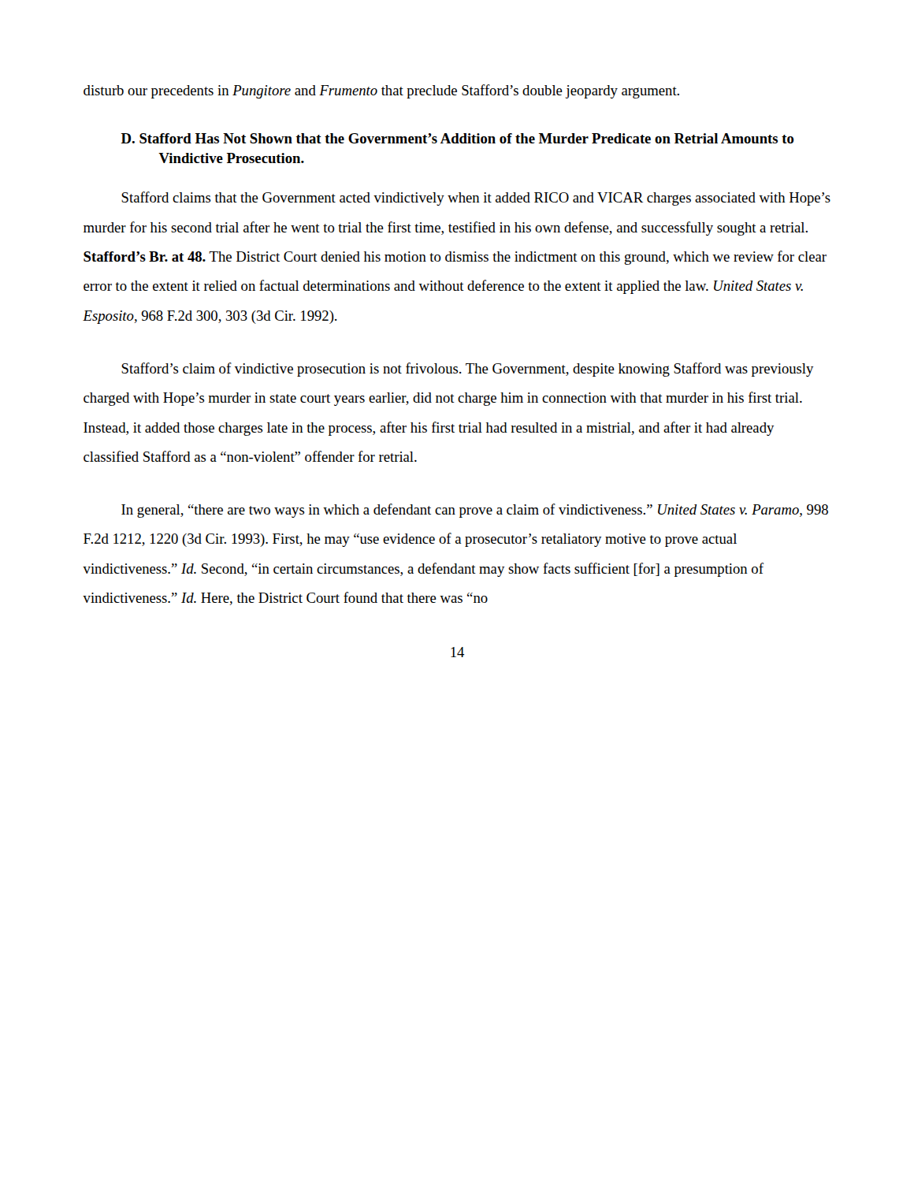disturb our precedents in Pungitore and Frumento that preclude Stafford’s double jeopardy argument.
D. Stafford Has Not Shown that the Government’s Addition of the Murder Predicate on Retrial Amounts to Vindictive Prosecution.
Stafford claims that the Government acted vindictively when it added RICO and VICAR charges associated with Hope’s murder for his second trial after he went to trial the first time, testified in his own defense, and successfully sought a retrial. Stafford’s Br. at 48. The District Court denied his motion to dismiss the indictment on this ground, which we review for clear error to the extent it relied on factual determinations and without deference to the extent it applied the law. United States v. Esposito, 968 F.2d 300, 303 (3d Cir. 1992).
Stafford’s claim of vindictive prosecution is not frivolous. The Government, despite knowing Stafford was previously charged with Hope’s murder in state court years earlier, did not charge him in connection with that murder in his first trial. Instead, it added those charges late in the process, after his first trial had resulted in a mistrial, and after it had already classified Stafford as a “non-violent” offender for retrial.
In general, “there are two ways in which a defendant can prove a claim of vindictiveness.” United States v. Paramo, 998 F.2d 1212, 1220 (3d Cir. 1993). First, he may “use evidence of a prosecutor’s retaliatory motive to prove actual vindictiveness.” Id. Second, “in certain circumstances, a defendant may show facts sufficient [for] a presumption of vindictiveness.” Id. Here, the District Court found that there was “no
14